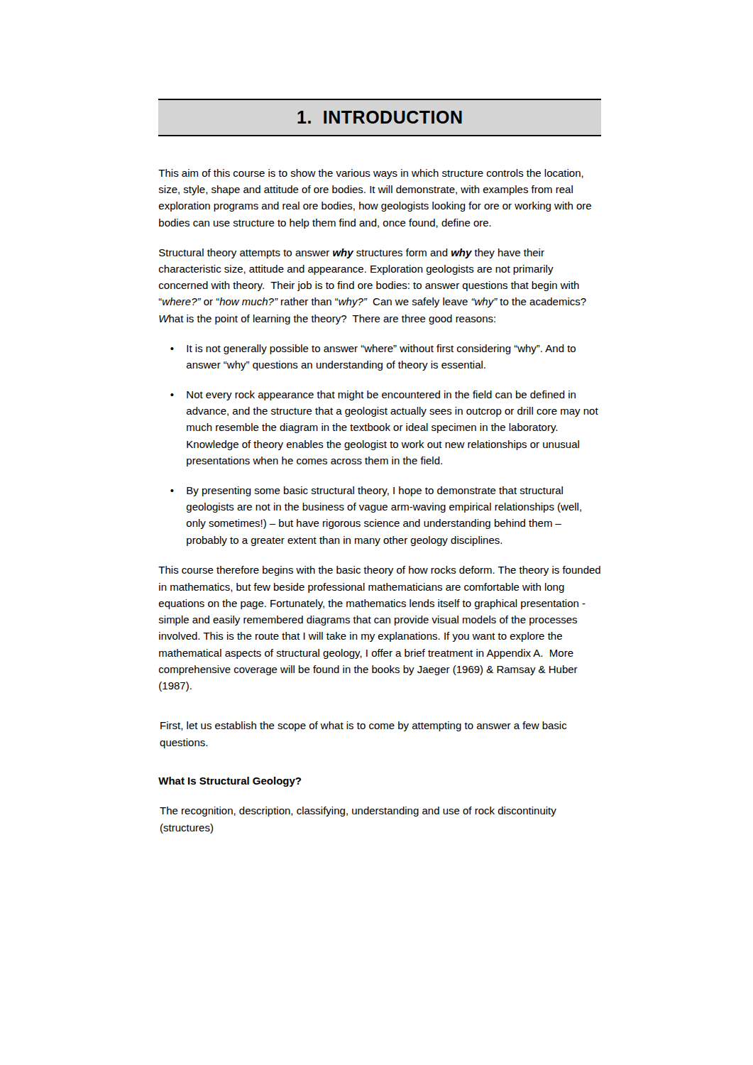1. INTRODUCTION
This aim of this course is to show the various ways in which structure controls the location, size, style, shape and attitude of ore bodies. It will demonstrate, with examples from real exploration programs and real ore bodies, how geologists looking for ore or working with ore bodies can use structure to help them find and, once found, define ore.
Structural theory attempts to answer why structures form and why they have their characteristic size, attitude and appearance. Exploration geologists are not primarily concerned with theory. Their job is to find ore bodies: to answer questions that begin with “where?” or “how much?” rather than “why?” Can we safely leave “why” to the academics? What is the point of learning the theory? There are three good reasons:
It is not generally possible to answer “where” without first considering “why”. And to answer “why” questions an understanding of theory is essential.
Not every rock appearance that might be encountered in the field can be defined in advance, and the structure that a geologist actually sees in outcrop or drill core may not much resemble the diagram in the textbook or ideal specimen in the laboratory. Knowledge of theory enables the geologist to work out new relationships or unusual presentations when he comes across them in the field.
By presenting some basic structural theory, I hope to demonstrate that structural geologists are not in the business of vague arm-waving empirical relationships (well, only sometimes!) – but have rigorous science and understanding behind them – probably to a greater extent than in many other geology disciplines.
This course therefore begins with the basic theory of how rocks deform. The theory is founded in mathematics, but few beside professional mathematicians are comfortable with long equations on the page. Fortunately, the mathematics lends itself to graphical presentation - simple and easily remembered diagrams that can provide visual models of the processes involved. This is the route that I will take in my explanations. If you want to explore the mathematical aspects of structural geology, I offer a brief treatment in Appendix A. More comprehensive coverage will be found in the books by Jaeger (1969) & Ramsay & Huber (1987).
First, let us establish the scope of what is to come by attempting to answer a few basic questions.
What Is Structural Geology?
The recognition, description, classifying, understanding and use of rock discontinuity (structures)